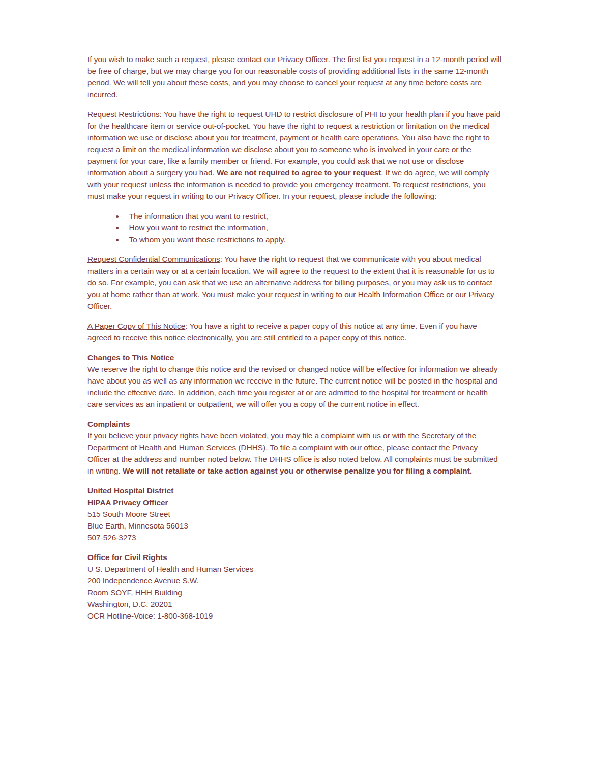If you wish to make such a request, please contact our Privacy Officer. The first list you request in a 12-month period will be free of charge, but we may charge you for our reasonable costs of providing additional lists in the same 12-month period. We will tell you about these costs, and you may choose to cancel your request at any time before costs are incurred.
Request Restrictions: You have the right to request UHD to restrict disclosure of PHI to your health plan if you have paid for the healthcare item or service out-of-pocket. You have the right to request a restriction or limitation on the medical information we use or disclose about you for treatment, payment or health care operations. You also have the right to request a limit on the medical information we disclose about you to someone who is involved in your care or the payment for your care, like a family member or friend. For example, you could ask that we not use or disclose information about a surgery you had. We are not required to agree to your request. If we do agree, we will comply with your request unless the information is needed to provide you emergency treatment. To request restrictions, you must make your request in writing to our Privacy Officer. In your request, please include the following:
The information that you want to restrict,
How you want to restrict the information,
To whom you want those restrictions to apply.
Request Confidential Communications: You have the right to request that we communicate with you about medical matters in a certain way or at a certain location. We will agree to the request to the extent that it is reasonable for us to do so. For example, you can ask that we use an alternative address for billing purposes, or you may ask us to contact you at home rather than at work. You must make your request in writing to our Health Information Office or our Privacy Officer.
A Paper Copy of This Notice: You have a right to receive a paper copy of this notice at any time. Even if you have agreed to receive this notice electronically, you are still entitled to a paper copy of this notice.
Changes to This Notice
We reserve the right to change this notice and the revised or changed notice will be effective for information we already have about you as well as any information we receive in the future. The current notice will be posted in the hospital and include the effective date. In addition, each time you register at or are admitted to the hospital for treatment or health care services as an inpatient or outpatient, we will offer you a copy of the current notice in effect.
Complaints
If you believe your privacy rights have been violated, you may file a complaint with us or with the Secretary of the Department of Health and Human Services (DHHS). To file a complaint with our office, please contact the Privacy Officer at the address and number noted below. The DHHS office is also noted below. All complaints must be submitted in writing. We will not retaliate or take action against you or otherwise penalize you for filing a complaint.
United Hospital District
HIPAA Privacy Officer
515 South Moore Street
Blue Earth, Minnesota 56013
507-526-3273
Office for Civil Rights
U S. Department of Health and Human Services
200 Independence Avenue S.W.
Room SOYF, HHH Building
Washington, D.C. 20201
OCR Hotline-Voice: 1-800-368-1019